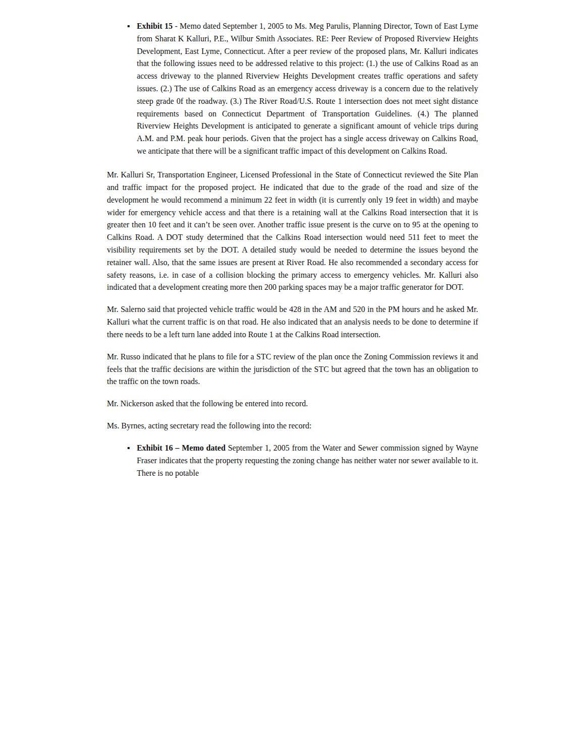Exhibit 15 - Memo dated September 1, 2005 to Ms. Meg Parulis, Planning Director, Town of East Lyme from Sharat K Kalluri, P.E., Wilbur Smith Associates. RE: Peer Review of Proposed Riverview Heights Development, East Lyme, Connecticut. After a peer review of the proposed plans, Mr. Kalluri indicates that the following issues need to be addressed relative to this project: (1.) the use of Calkins Road as an access driveway to the planned Riverview Heights Development creates traffic operations and safety issues. (2.) The use of Calkins Road as an emergency access driveway is a concern due to the relatively steep grade 0f the roadway. (3.) The River Road/U.S. Route 1 intersection does not meet sight distance requirements based on Connecticut Department of Transportation Guidelines. (4.) The planned Riverview Heights Development is anticipated to generate a significant amount of vehicle trips during A.M. and P.M. peak hour periods. Given that the project has a single access driveway on Calkins Road, we anticipate that there will be a significant traffic impact of this development on Calkins Road.
Mr. Kalluri Sr, Transportation Engineer, Licensed Professional in the State of Connecticut reviewed the Site Plan and traffic impact for the proposed project. He indicated that due to the grade of the road and size of the development he would recommend a minimum 22 feet in width (it is currently only 19 feet in width) and maybe wider for emergency vehicle access and that there is a retaining wall at the Calkins Road intersection that it is greater then 10 feet and it can’t be seen over. Another traffic issue present is the curve on to 95 at the opening to Calkins Road. A DOT study determined that the Calkins Road intersection would need 511 feet to meet the visibility requirements set by the DOT. A detailed study would be needed to determine the issues beyond the retainer wall. Also, that the same issues are present at River Road. He also recommended a secondary access for safety reasons, i.e. in case of a collision blocking the primary access to emergency vehicles. Mr. Kalluri also indicated that a development creating more then 200 parking spaces may be a major traffic generator for DOT.
Mr. Salerno said that projected vehicle traffic would be 428 in the AM and 520 in the PM hours and he asked Mr. Kalluri what the current traffic is on that road. He also indicated that an analysis needs to be done to determine if there needs to be a left turn lane added into Route 1 at the Calkins Road intersection.
Mr. Russo indicated that he plans to file for a STC review of the plan once the Zoning Commission reviews it and feels that the traffic decisions are within the jurisdiction of the STC but agreed that the town has an obligation to the traffic on the town roads.
Mr. Nickerson asked that the following be entered into record.
Ms. Byrnes, acting secretary read the following into the record:
Exhibit 16 – Memo dated September 1, 2005 from the Water and Sewer commission signed by Wayne Fraser indicates that the property requesting the zoning change has neither water nor sewer available to it. There is no potable